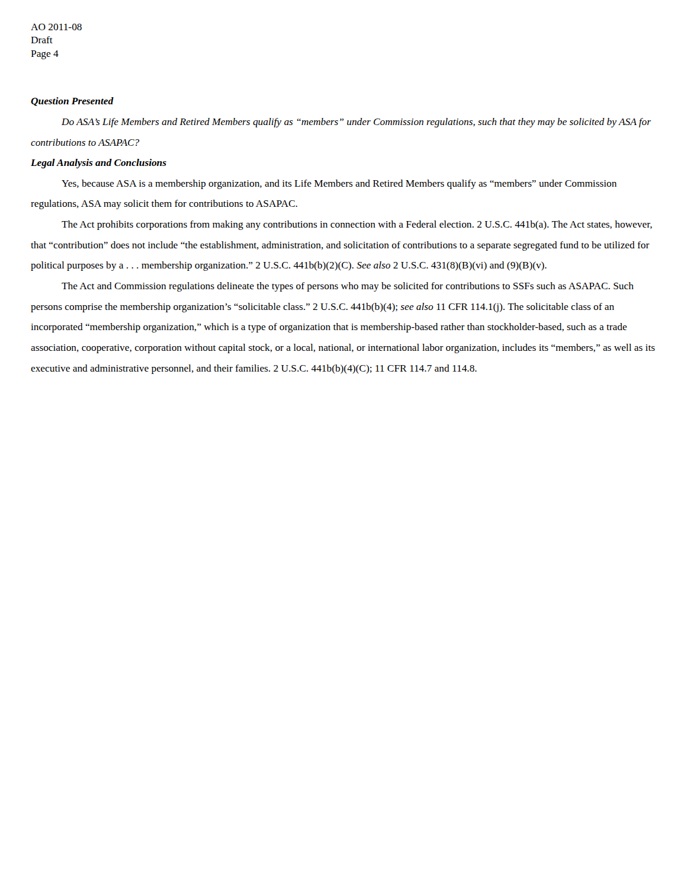AO 2011-08
Draft
Page 4
Question Presented
Do ASA’s Life Members and Retired Members qualify as “members” under Commission regulations, such that they may be solicited by ASA for contributions to ASAPAC?
Legal Analysis and Conclusions
Yes, because ASA is a membership organization, and its Life Members and Retired Members qualify as “members” under Commission regulations, ASA may solicit them for contributions to ASAPAC.
The Act prohibits corporations from making any contributions in connection with a Federal election. 2 U.S.C. 441b(a). The Act states, however, that “contribution” does not include “the establishment, administration, and solicitation of contributions to a separate segregated fund to be utilized for political purposes by a . . . membership organization.” 2 U.S.C. 441b(b)(2)(C). See also 2 U.S.C. 431(8)(B)(vi) and (9)(B)(v).
The Act and Commission regulations delineate the types of persons who may be solicited for contributions to SSFs such as ASAPAC. Such persons comprise the membership organization’s “solicitable class.” 2 U.S.C. 441b(b)(4); see also 11 CFR 114.1(j). The solicitable class of an incorporated “membership organization,” which is a type of organization that is membership-based rather than stockholder-based, such as a trade association, cooperative, corporation without capital stock, or a local, national, or international labor organization, includes its “members,” as well as its executive and administrative personnel, and their families. 2 U.S.C. 441b(b)(4)(C); 11 CFR 114.7 and 114.8.